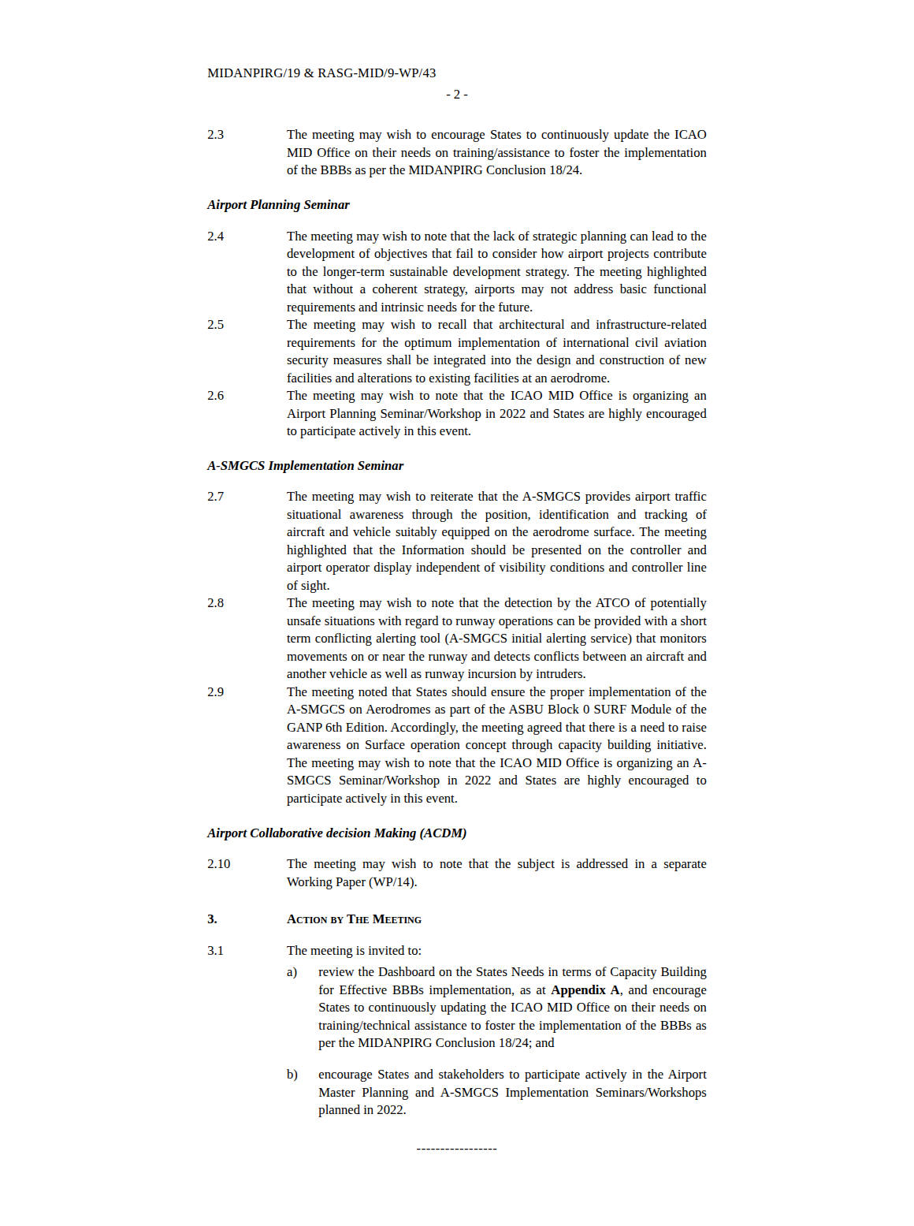MIDANPIRG/19 & RASG-MID/9-WP/43
- 2 -
2.3
The meeting may wish to encourage States to continuously update the ICAO MID Office on their needs on training/assistance to foster the implementation of the BBBs as per the MIDANPIRG Conclusion 18/24.
Airport Planning Seminar
2.4
The meeting may wish to note that the lack of strategic planning can lead to the development of objectives that fail to consider how airport projects contribute to the longer-term sustainable development strategy. The meeting highlighted that without a coherent strategy, airports may not address basic functional requirements and intrinsic needs for the future.
2.5
The meeting may wish to recall that architectural and infrastructure-related requirements for the optimum implementation of international civil aviation security measures shall be integrated into the design and construction of new facilities and alterations to existing facilities at an aerodrome.
2.6
The meeting may wish to note that the ICAO MID Office is organizing an Airport Planning Seminar/Workshop in 2022 and States are highly encouraged to participate actively in this event.
A-SMGCS Implementation Seminar
2.7
The meeting may wish to reiterate that the A-SMGCS provides airport traffic situational awareness through the position, identification and tracking of aircraft and vehicle suitably equipped on the aerodrome surface. The meeting highlighted that the Information should be presented on the controller and airport operator display independent of visibility conditions and controller line of sight.
2.8
The meeting may wish to note that the detection by the ATCO of potentially unsafe situations with regard to runway operations can be provided with a short term conflicting alerting tool (A-SMGCS initial alerting service) that monitors movements on or near the runway and detects conflicts between an aircraft and another vehicle as well as runway incursion by intruders.
2.9
The meeting noted that States should ensure the proper implementation of the A-SMGCS on Aerodromes as part of the ASBU Block 0 SURF Module of the GANP 6th Edition. Accordingly, the meeting agreed that there is a need to raise awareness on Surface operation concept through capacity building initiative. The meeting may wish to note that the ICAO MID Office is organizing an A-SMGCS Seminar/Workshop in 2022 and States are highly encouraged to participate actively in this event.
Airport Collaborative decision Making (ACDM)
2.10
The meeting may wish to note that the subject is addressed in a separate Working Paper (WP/14).
3. Action by The Meeting
3.1
The meeting is invited to:
a) review the Dashboard on the States Needs in terms of Capacity Building for Effective BBBs implementation, as at Appendix A, and encourage States to continuously updating the ICAO MID Office on their needs on training/technical assistance to foster the implementation of the BBBs as per the MIDANPIRG Conclusion 18/24; and
b) encourage States and stakeholders to participate actively in the Airport Master Planning and A-SMGCS Implementation Seminars/Workshops planned in 2022.
-----------------